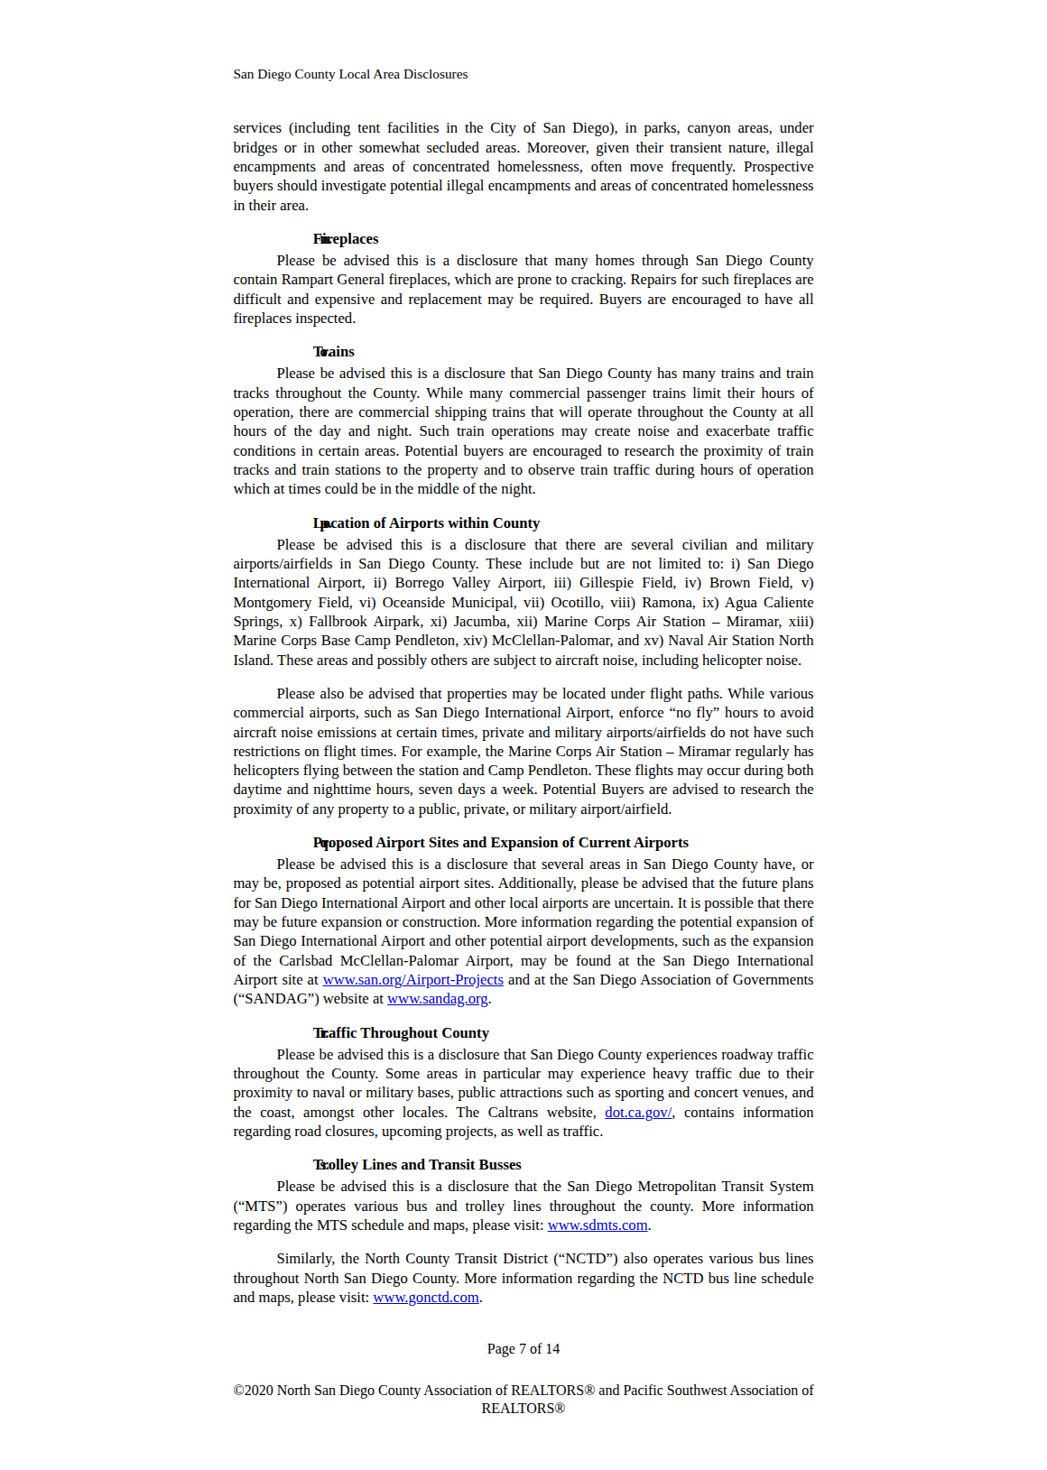San Diego County Local Area Disclosures
services (including tent facilities in the City of San Diego), in parks, canyon areas, under bridges or in other somewhat secluded areas. Moreover, given their transient nature, illegal encampments and areas of concentrated homelessness, often move frequently. Prospective buyers should investigate potential illegal encampments and areas of concentrated homelessness in their area.
n. Fireplaces
Please be advised this is a disclosure that many homes through San Diego County contain Rampart General fireplaces, which are prone to cracking. Repairs for such fireplaces are difficult and expensive and replacement may be required. Buyers are encouraged to have all fireplaces inspected.
o. Trains
Please be advised this is a disclosure that San Diego County has many trains and train tracks throughout the County. While many commercial passenger trains limit their hours of operation, there are commercial shipping trains that will operate throughout the County at all hours of the day and night. Such train operations may create noise and exacerbate traffic conditions in certain areas. Potential buyers are encouraged to research the proximity of train tracks and train stations to the property and to observe train traffic during hours of operation which at times could be in the middle of the night.
p. Location of Airports within County
Please be advised this is a disclosure that there are several civilian and military airports/airfields in San Diego County. These include but are not limited to: i) San Diego International Airport, ii) Borrego Valley Airport, iii) Gillespie Field, iv) Brown Field, v) Montgomery Field, vi) Oceanside Municipal, vii) Ocotillo, viii) Ramona, ix) Agua Caliente Springs, x) Fallbrook Airpark, xi) Jacumba, xii) Marine Corps Air Station – Miramar, xiii) Marine Corps Base Camp Pendleton, xiv) McClellan-Palomar, and xv) Naval Air Station North Island. These areas and possibly others are subject to aircraft noise, including helicopter noise.
Please also be advised that properties may be located under flight paths. While various commercial airports, such as San Diego International Airport, enforce “no fly” hours to avoid aircraft noise emissions at certain times, private and military airports/airfields do not have such restrictions on flight times. For example, the Marine Corps Air Station – Miramar regularly has helicopters flying between the station and Camp Pendleton. These flights may occur during both daytime and nighttime hours, seven days a week. Potential Buyers are advised to research the proximity of any property to a public, private, or military airport/airfield.
q. Proposed Airport Sites and Expansion of Current Airports
Please be advised this is a disclosure that several areas in San Diego County have, or may be, proposed as potential airport sites. Additionally, please be advised that the future plans for San Diego International Airport and other local airports are uncertain. It is possible that there may be future expansion or construction. More information regarding the potential expansion of San Diego International Airport and other potential airport developments, such as the expansion of the Carlsbad McClellan-Palomar Airport, may be found at the San Diego International Airport site at www.san.org/Airport-Projects and at the San Diego Association of Governments (“SANDAG”) website at www.sandag.org.
r. Traffic Throughout County
Please be advised this is a disclosure that San Diego County experiences roadway traffic throughout the County. Some areas in particular may experience heavy traffic due to their proximity to naval or military bases, public attractions such as sporting and concert venues, and the coast, amongst other locales. The Caltrans website, dot.ca.gov/, contains information regarding road closures, upcoming projects, as well as traffic.
s. Trolley Lines and Transit Busses
Please be advised this is a disclosure that the San Diego Metropolitan Transit System (“MTS”) operates various bus and trolley lines throughout the county. More information regarding the MTS schedule and maps, please visit: www.sdmts.com.
Similarly, the North County Transit District (“NCTD”) also operates various bus lines throughout North San Diego County. More information regarding the NCTD bus line schedule and maps, please visit: www.gonctd.com.
Page 7 of 14
©2020 North San Diego County Association of REALTORS® and Pacific Southwest Association of REALTORS®